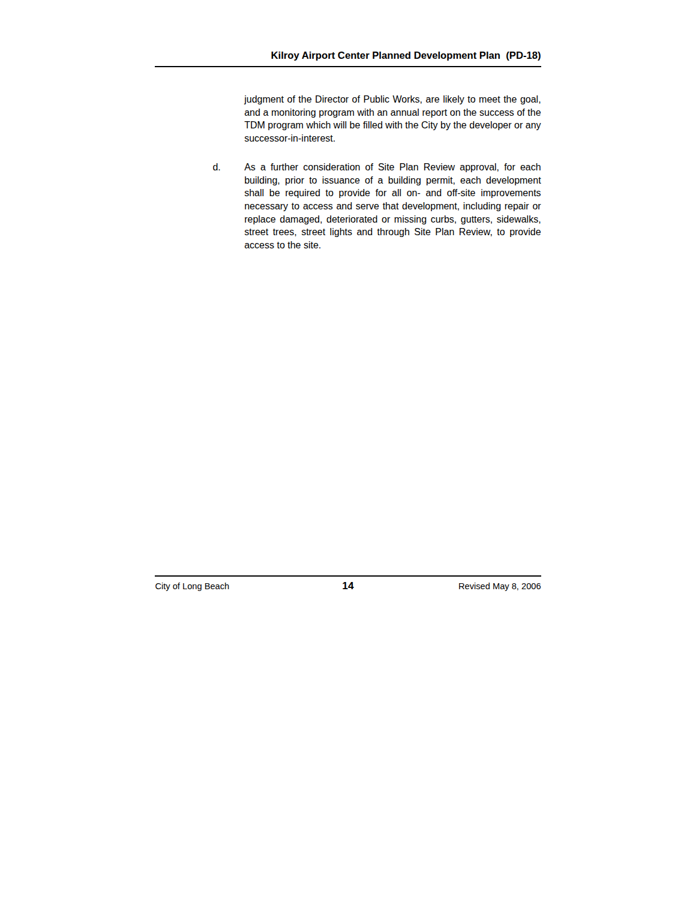Kilroy Airport Center Planned Development Plan (PD-18)
judgment of the Director of Public Works, are likely to meet the goal, and a monitoring program with an annual report on the success of the TDM program which will be filled with the City by the developer or any successor-in-interest.
d.
As a further consideration of Site Plan Review approval, for each building, prior to issuance of a building permit, each development shall be required to provide for all on- and off-site improvements necessary to access and serve that development, including repair or replace damaged, deteriorated or missing curbs, gutters, sidewalks, street trees, street lights and through Site Plan Review, to provide access to the site.
City of Long Beach
14
Revised May 8, 2006